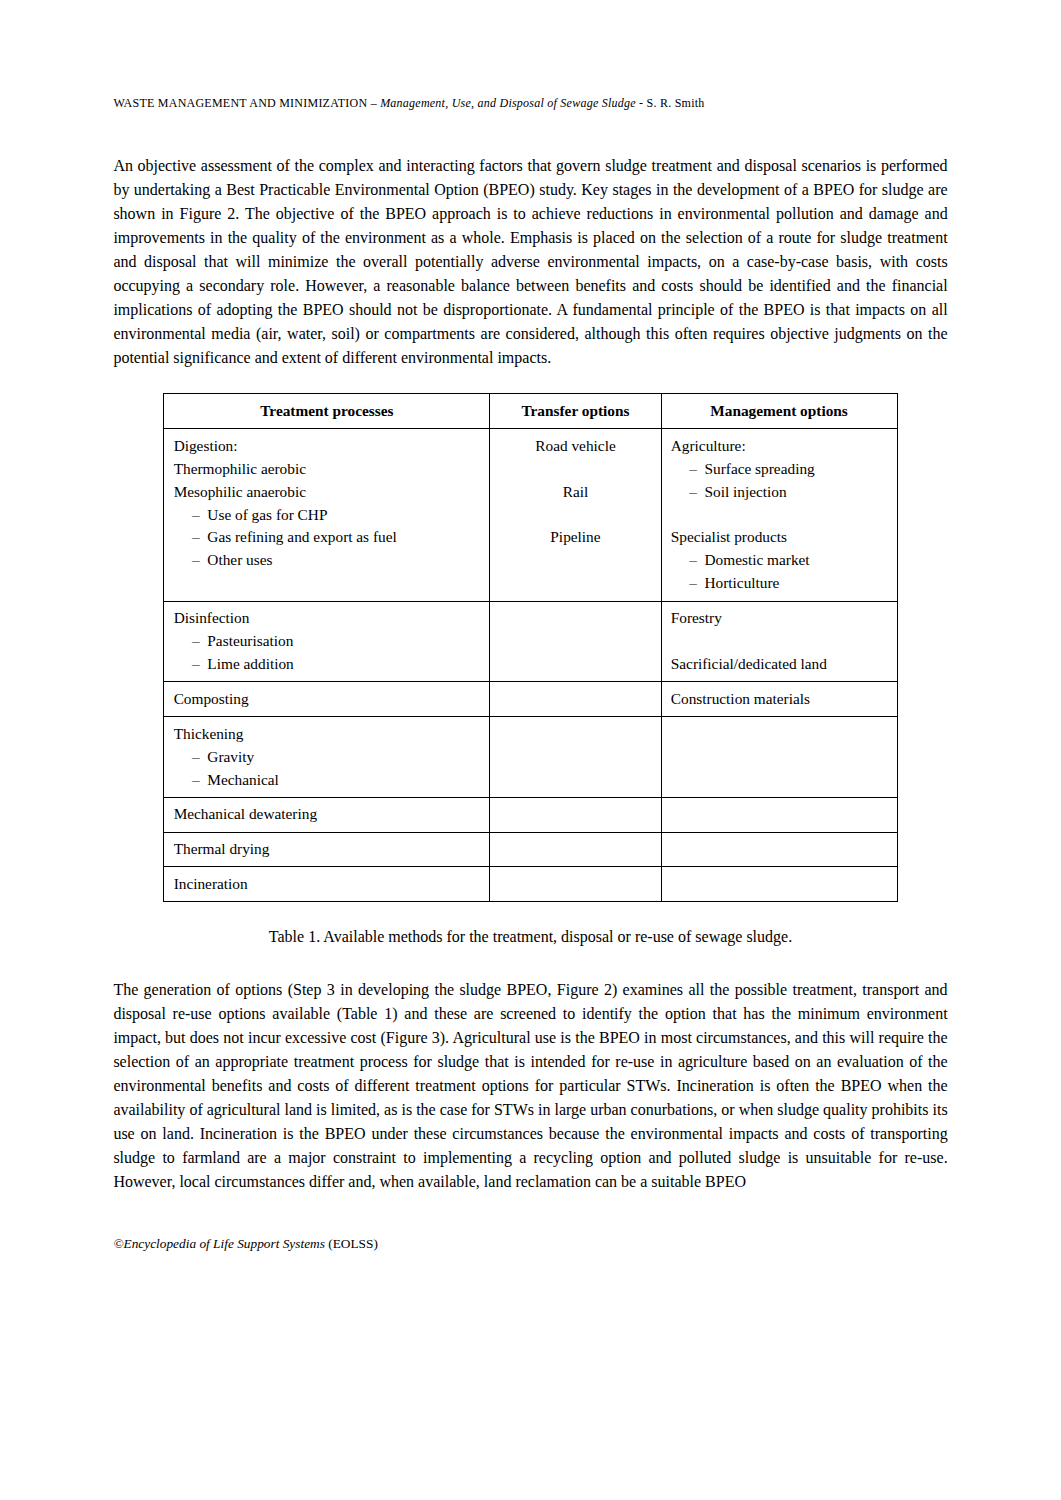Waste Management and Minimization – Management, Use, and Disposal of Sewage Sludge - S. R. Smith
An objective assessment of the complex and interacting factors that govern sludge treatment and disposal scenarios is performed by undertaking a Best Practicable Environmental Option (BPEO) study. Key stages in the development of a BPEO for sludge are shown in Figure 2. The objective of the BPEO approach is to achieve reductions in environmental pollution and damage and improvements in the quality of the environment as a whole. Emphasis is placed on the selection of a route for sludge treatment and disposal that will minimize the overall potentially adverse environmental impacts, on a case-by-case basis, with costs occupying a secondary role. However, a reasonable balance between benefits and costs should be identified and the financial implications of adopting the BPEO should not be disproportionate. A fundamental principle of the BPEO is that impacts on all environmental media (air, water, soil) or compartments are considered, although this often requires objective judgments on the potential significance and extent of different environmental impacts.
| Treatment processes | Transfer options | Management options |
| --- | --- | --- |
| Digestion: Thermophilic aerobic Mesophilic anaerobic Use of gas for CHP Gas refining and export as fuel Other uses | Road vehicle Rail Pipeline | Agriculture: Surface spreading Soil injection Specialist products Domestic market Horticulture |
| Disinfection Pasteurisation Lime addition | | Forestry Sacrificial/dedicated land |
| Composting | | Construction materials |
| Thickening Gravity Mechanical | | |
| Mechanical dewatering | | |
| Thermal drying | | |
| Incineration | | |
Table 1. Available methods for the treatment, disposal or re-use of sewage sludge.
The generation of options (Step 3 in developing the sludge BPEO, Figure 2) examines all the possible treatment, transport and disposal re-use options available (Table 1) and these are screened to identify the option that has the minimum environment impact, but does not incur excessive cost (Figure 3). Agricultural use is the BPEO in most circumstances, and this will require the selection of an appropriate treatment process for sludge that is intended for re-use in agriculture based on an evaluation of the environmental benefits and costs of different treatment options for particular STWs. Incineration is often the BPEO when the availability of agricultural land is limited, as is the case for STWs in large urban conurbations, or when sludge quality prohibits its use on land. Incineration is the BPEO under these circumstances because the environmental impacts and costs of transporting sludge to farmland are a major constraint to implementing a recycling option and polluted sludge is unsuitable for re-use. However, local circumstances differ and, when available, land reclamation can be a suitable BPEO
©Encyclopedia of Life Support Systems (EOLSS)